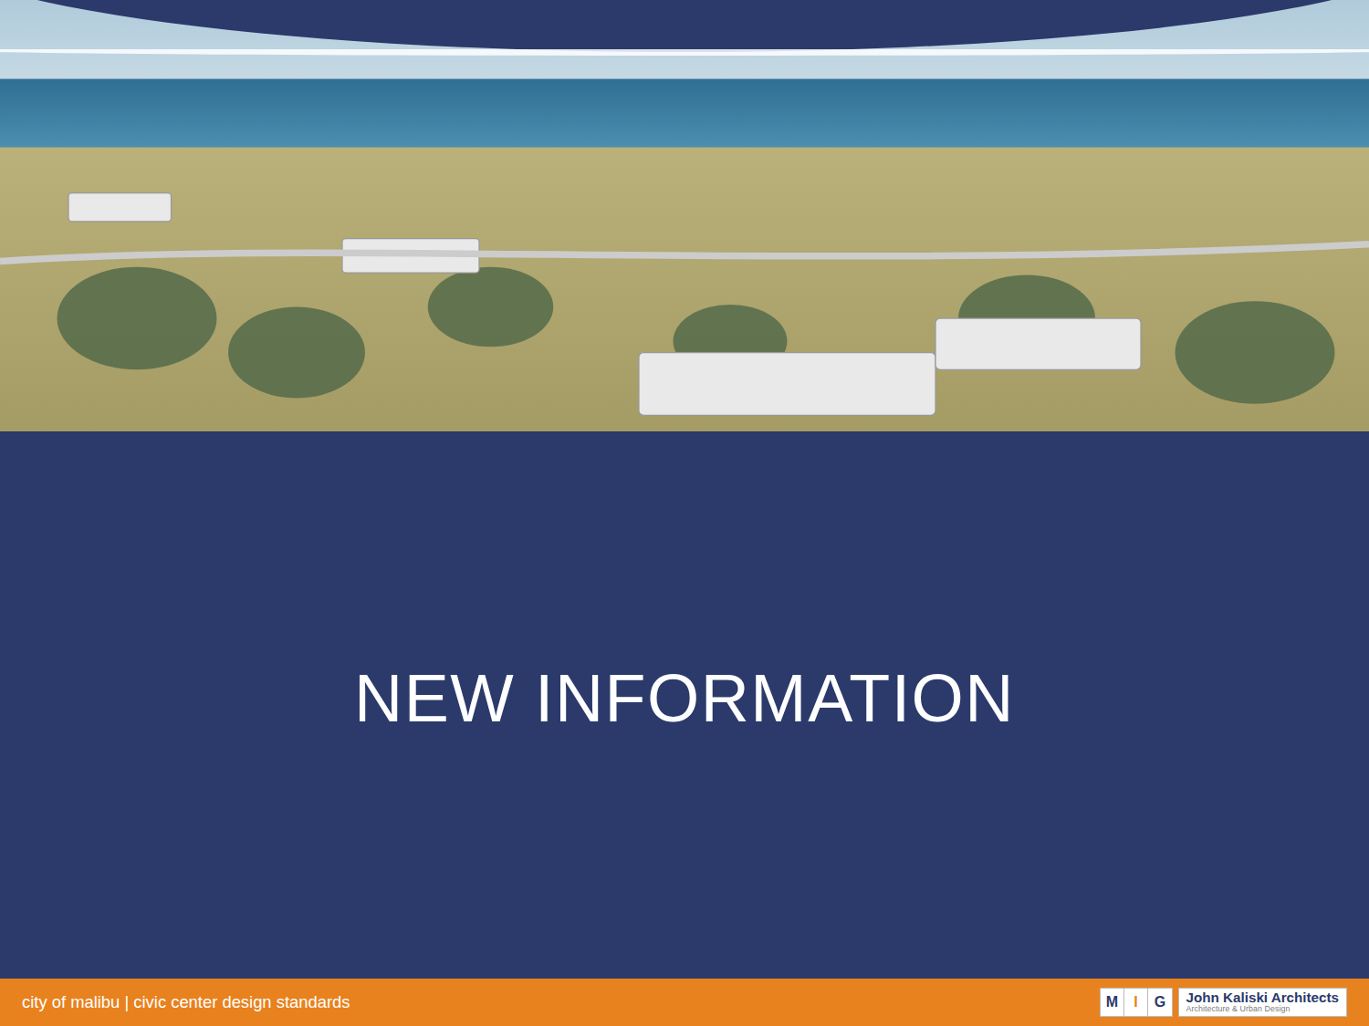NEW INFORMATION
city of malibu | civic center design standards
MIG
John Kaliski Architects
Architecture & Urban Design